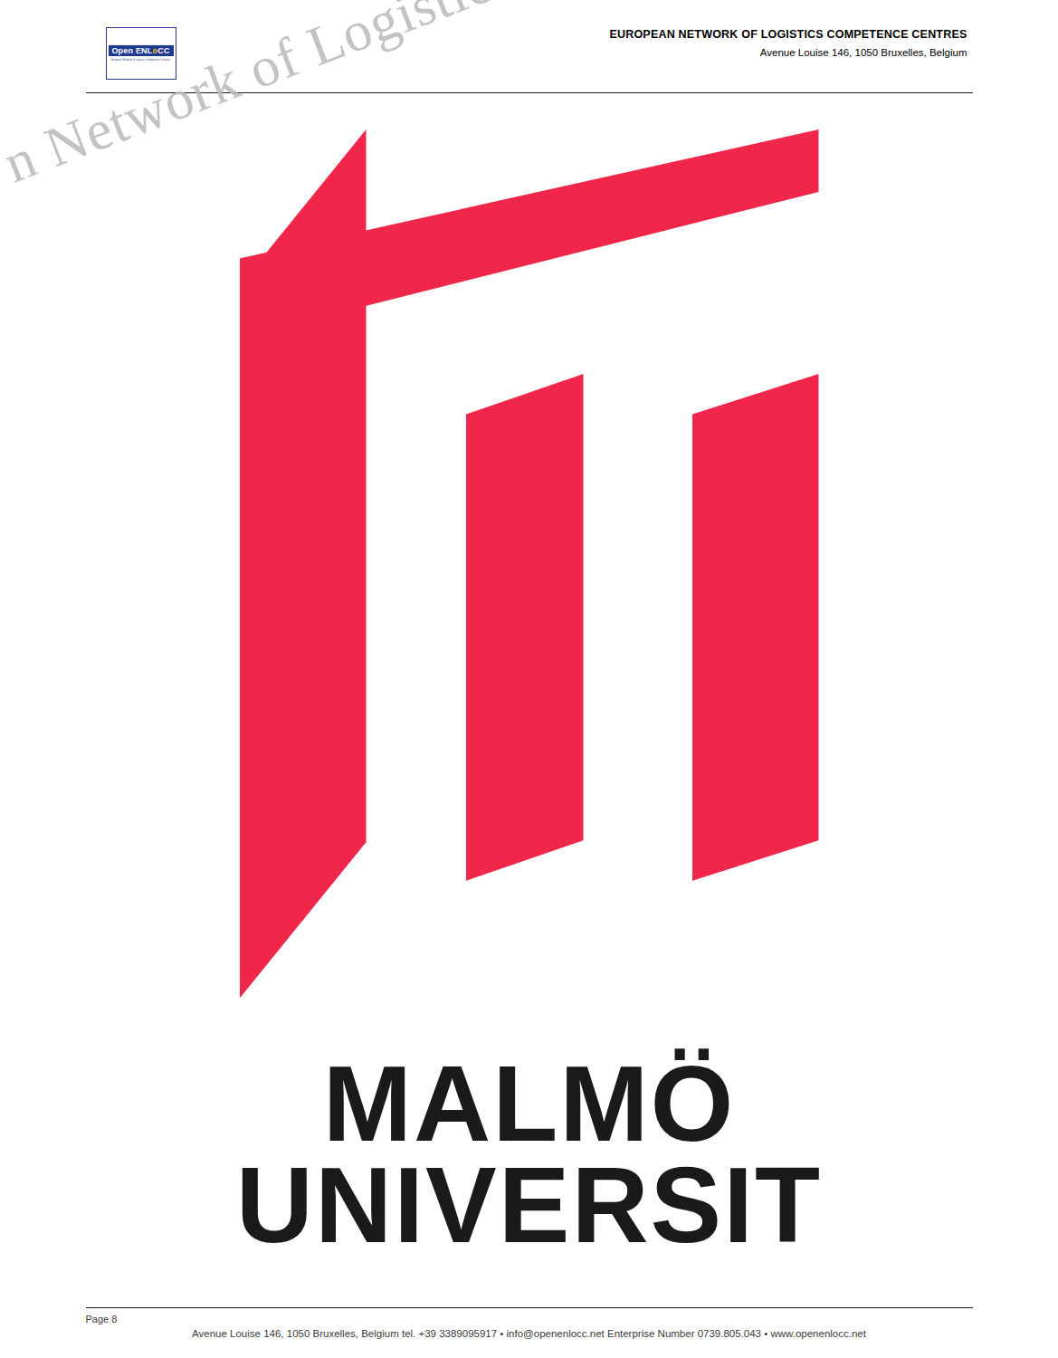Open ENLo CC
European Network of Logistics Competence Centres
EUROPEAN NETWORK OF LOGISTICS COMPETENCE CENTRES
Avenue Louise 146, 1050 Bruxelles, Belgium
n Network of Logistics Competence Cen
MALMÖ
UNIVERSIT
Page 8
Avenue Louise 146, 1050 Bruxelles, Belgium tel. +39 3389095917 • info@openenlocc.net Enterprise Number 0739.805.043 • www.openenlocc.net